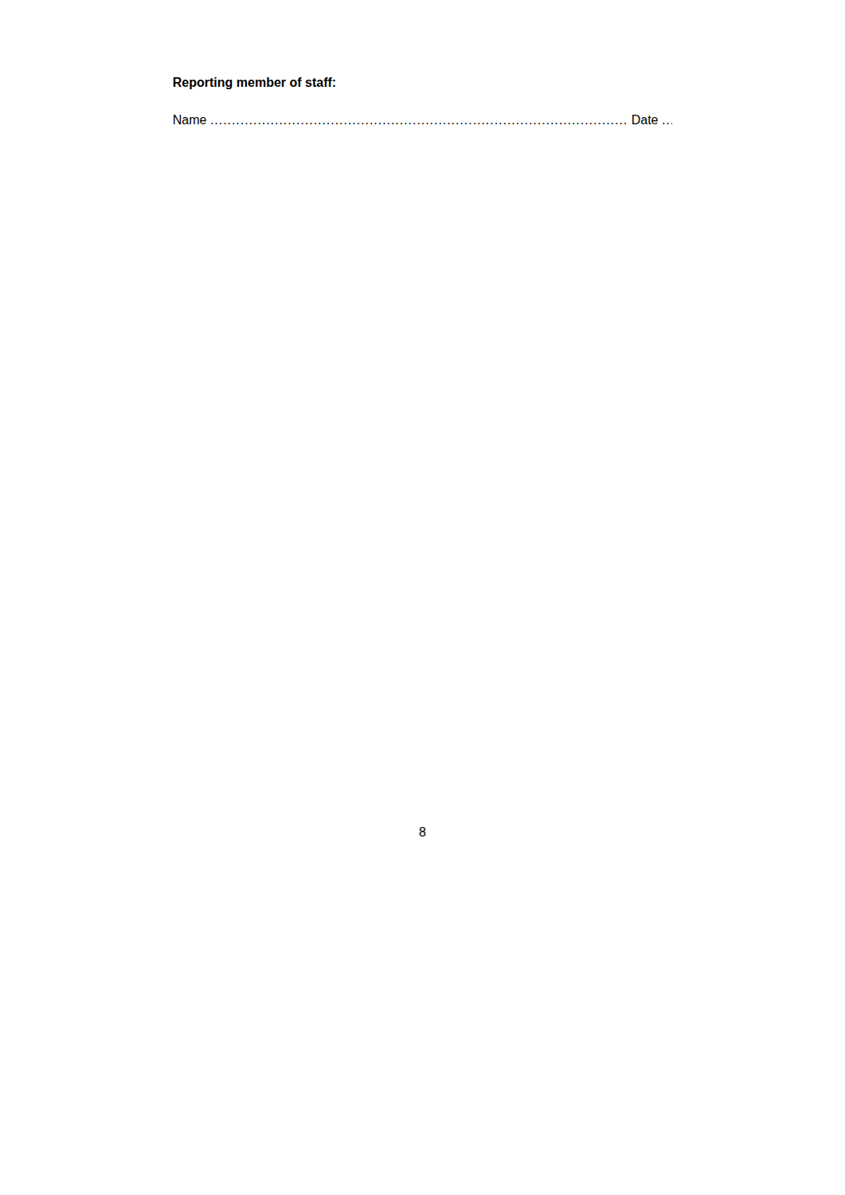Reporting member of staff:
Name ................................................................................................. Date .............................................
8